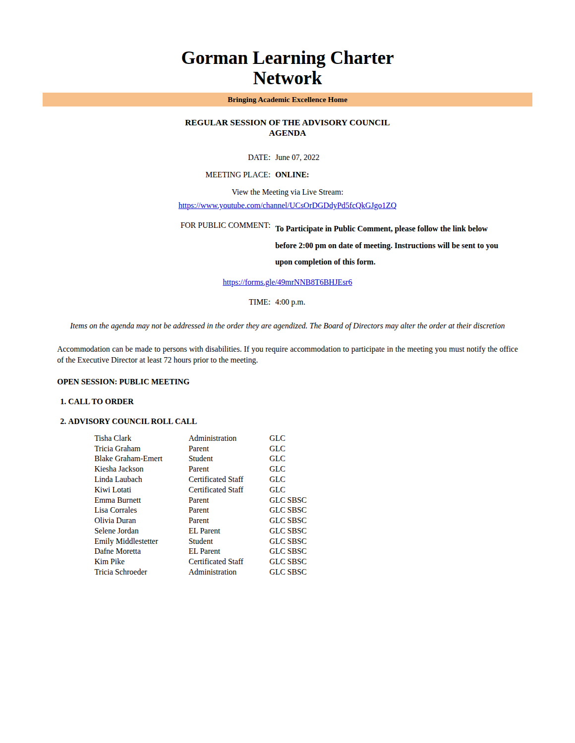Gorman Learning Charter
Network
Bringing Academic Excellence Home
Regular Session of the Advisory Council
Agenda
DATE:
June 07, 2022
MEETING PLACE:
ONLINE:
View the Meeting via Live Stream:
https://www.youtube.com/channel/UCsOrDGDdyPd5fcQkGJgo1ZQ
FOR PUBLIC COMMENT:
To Participate in Public Comment, please follow the link below before 2:00 pm on date of meeting. Instructions will be sent to you upon completion of this form.
https://forms.gle/49mrNNB8T6BHJEsr6
TIME:
4:00 p.m.
Items on the agenda may not be addressed in the order they are agendized. The Board of Directors may alter the order at their discretion
Accommodation can be made to persons with disabilities. If you require accommodation to participate in the meeting you must notify the office of the Executive Director at least 72 hours prior to the meeting.
Open Session: Public Meeting
Call to Order
Advisory Council Roll Call
| Tisha Clark | Administration | GLC |
| Tricia Graham | Parent | GLC |
| Blake Graham-Emert | Student | GLC |
| Kiesha Jackson | Parent | GLC |
| Linda Laubach | Certificated Staff | GLC |
| Kiwi Lotati | Certificated Staff | GLC |
| Emma Burnett | Parent | GLC SBSC |
| Lisa Corrales | Parent | GLC SBSC |
| Olivia Duran | Parent | GLC SBSC |
| Selene Jordan | EL Parent | GLC SBSC |
| Emily Middlestetter | Student | GLC SBSC |
| Dafne Moretta | EL Parent | GLC SBSC |
| Kim Pike | Certificated Staff | GLC SBSC |
| Tricia Schroeder | Administration | GLC SBSC |